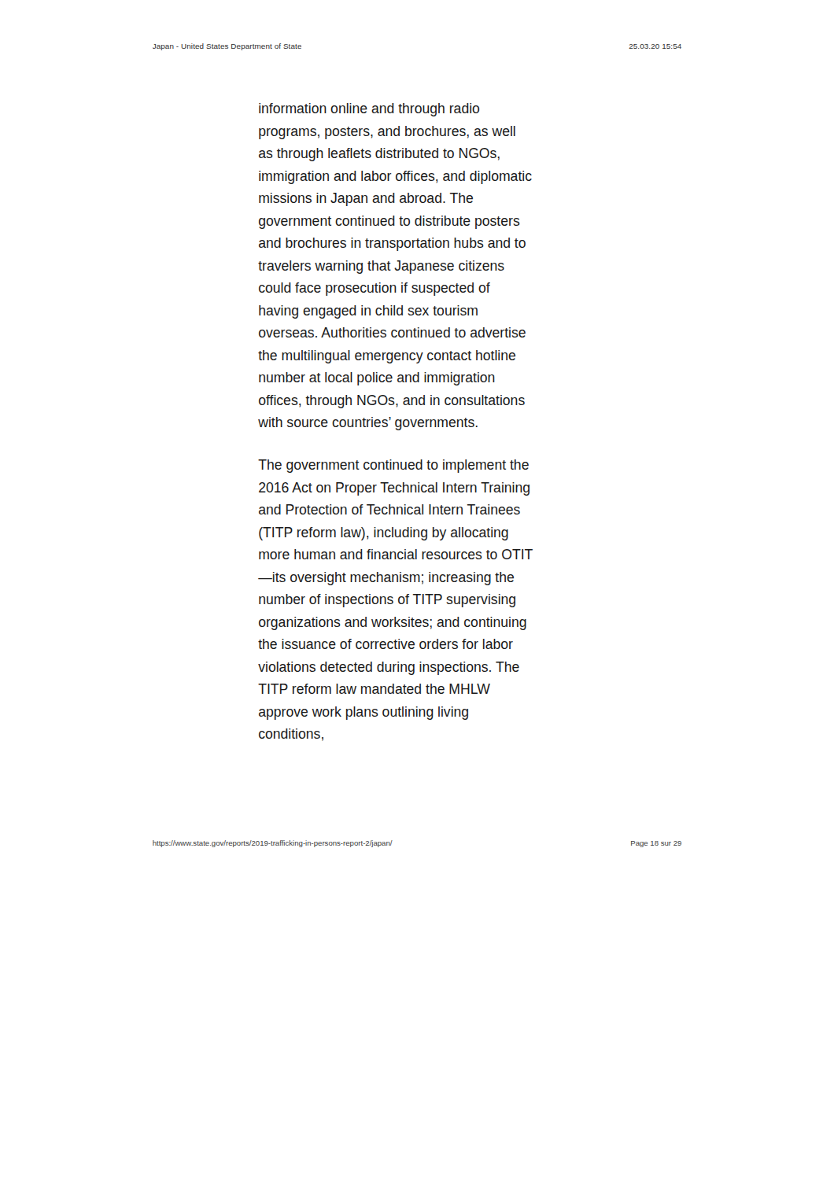Japan - United States Department of State 25.03.20 15:54
information online and through radio programs, posters, and brochures, as well as through leaflets distributed to NGOs, immigration and labor offices, and diplomatic missions in Japan and abroad. The government continued to distribute posters and brochures in transportation hubs and to travelers warning that Japanese citizens could face prosecution if suspected of having engaged in child sex tourism overseas. Authorities continued to advertise the multilingual emergency contact hotline number at local police and immigration offices, through NGOs, and in consultations with source countries’ governments.
The government continued to implement the 2016 Act on Proper Technical Intern Training and Protection of Technical Intern Trainees (TITP reform law), including by allocating more human and financial resources to OTIT—its oversight mechanism; increasing the number of inspections of TITP supervising organizations and worksites; and continuing the issuance of corrective orders for labor violations detected during inspections. The TITP reform law mandated the MHLW approve work plans outlining living conditions,
https://www.state.gov/reports/2019-trafficking-in-persons-report-2/japan/ Page 18 sur 29